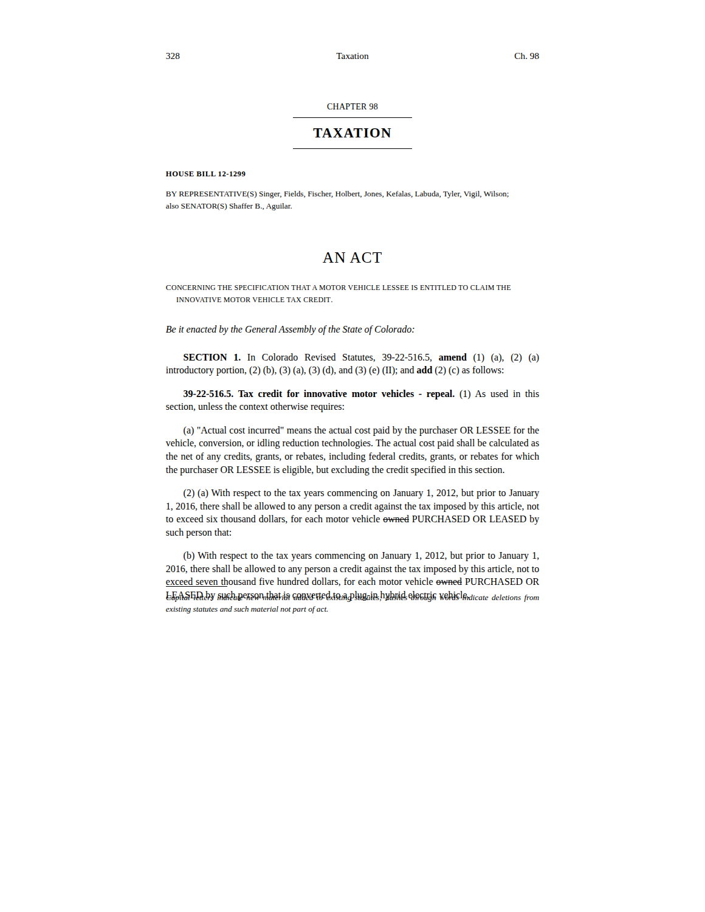328
Taxation
Ch. 98
CHAPTER 98
TAXATION
HOUSE BILL 12-1299
BY REPRESENTATIVE(S) Singer, Fields, Fischer, Holbert, Jones, Kefalas, Labuda, Tyler, Vigil, Wilson;
also SENATOR(S) Shaffer B., Aguilar.
AN ACT
CONCERNING THE SPECIFICATION THAT A MOTOR VEHICLE LESSEE IS ENTITLED TO CLAIM THE INNOVATIVE MOTOR VEHICLE TAX CREDIT.
Be it enacted by the General Assembly of the State of Colorado:
SECTION 1. In Colorado Revised Statutes, 39-22-516.5, amend (1) (a), (2) (a) introductory portion, (2) (b), (3) (a), (3) (d), and (3) (e) (II); and add (2) (c) as follows:
39-22-516.5. Tax credit for innovative motor vehicles - repeal. (1) As used in this section, unless the context otherwise requires:
(a) "Actual cost incurred" means the actual cost paid by the purchaser OR LESSEE for the vehicle, conversion, or idling reduction technologies. The actual cost paid shall be calculated as the net of any credits, grants, or rebates, including federal credits, grants, or rebates for which the purchaser OR LESSEE is eligible, but excluding the credit specified in this section.
(2) (a) With respect to the tax years commencing on January 1, 2012, but prior to January 1, 2016, there shall be allowed to any person a credit against the tax imposed by this article, not to exceed six thousand dollars, for each motor vehicle owned PURCHASED OR LEASED by such person that:
(b) With respect to the tax years commencing on January 1, 2012, but prior to January 1, 2016, there shall be allowed to any person a credit against the tax imposed by this article, not to exceed seven thousand five hundred dollars, for each motor vehicle owned PURCHASED OR LEASED by such person that is converted to a plug-in hybrid electric vehicle.
Capital letters indicate new material added to existing statutes; dashes through words indicate deletions from existing statutes and such material not part of act.